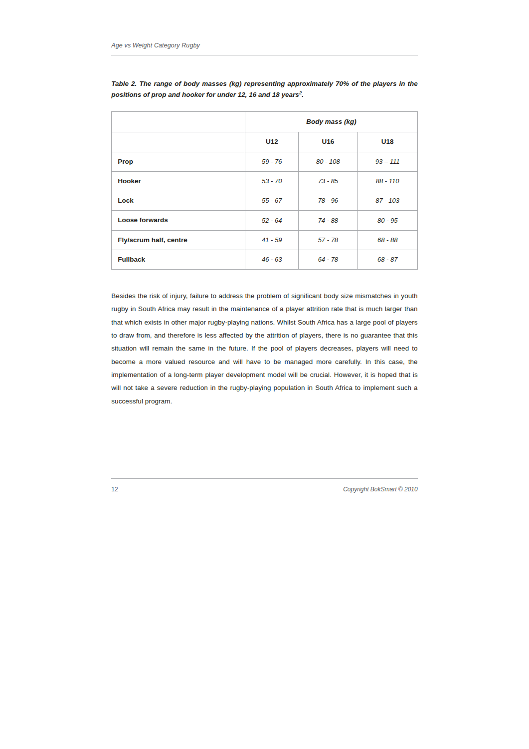Age vs Weight Category Rugby
Table 2. The range of body masses (kg) representing approximately 70% of the players in the positions of prop and hooker for under 12, 16 and 18 years2.
| | Body mass (kg) |
| --- | --- |
| | U12 | U16 | U18 |
| Prop | 59 - 76 | 80 - 108 | 93 – 111 |
| Hooker | 53 - 70 | 73 - 85 | 88 - 110 |
| Lock | 55 - 67 | 78 - 96 | 87 - 103 |
| Loose forwards | 52 - 64 | 74 - 88 | 80 - 95 |
| Fly/scrum half, centre | 41 - 59 | 57 - 78 | 68 - 88 |
| Fullback | 46 - 63 | 64 - 78 | 68 - 87 |
Besides the risk of injury, failure to address the problem of significant body size mismatches in youth rugby in South Africa may result in the maintenance of a player attrition rate that is much larger than that which exists in other major rugby-playing nations. Whilst South Africa has a large pool of players to draw from, and therefore is less affected by the attrition of players, there is no guarantee that this situation will remain the same in the future. If the pool of players decreases, players will need to become a more valued resource and will have to be managed more carefully. In this case, the implementation of a long-term player development model will be crucial. However, it is hoped that is will not take a severe reduction in the rugby-playing population in South Africa to implement such a successful program.
12 Copyright BokSmart © 2010